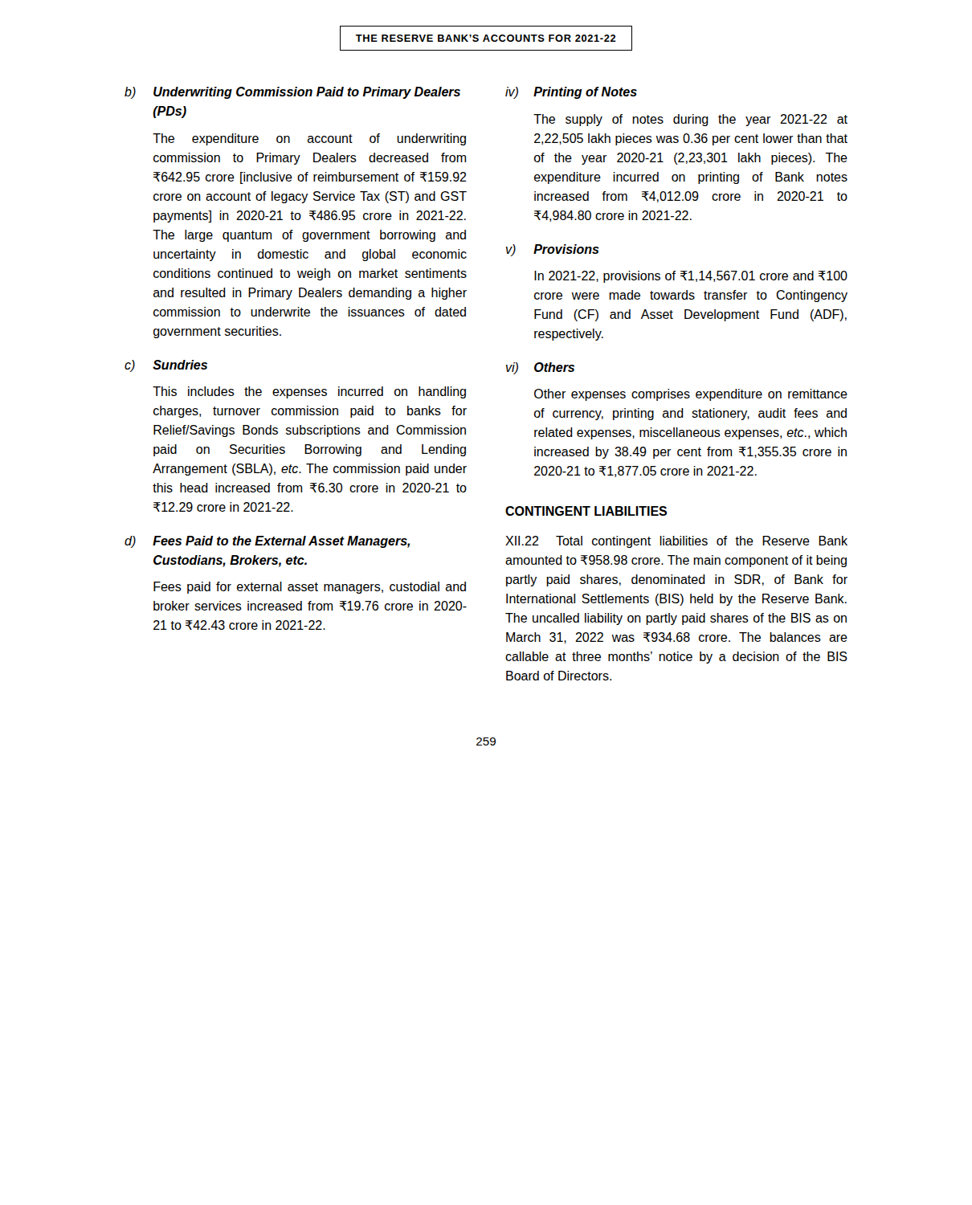The Reserve Bank’s Accounts for 2021-22
b)
Underwriting Commission Paid to Primary Dealers (PDs)
The expenditure on account of underwriting commission to Primary Dealers decreased from ₹642.95 crore [inclusive of reimbursement of ₹159.92 crore on account of legacy Service Tax (ST) and GST payments] in 2020-21 to ₹486.95 crore in 2021-22. The large quantum of government borrowing and uncertainty in domestic and global economic conditions continued to weigh on market sentiments and resulted in Primary Dealers demanding a higher commission to underwrite the issuances of dated government securities.
c)
Sundries
This includes the expenses incurred on handling charges, turnover commission paid to banks for Relief/Savings Bonds subscriptions and Commission paid on Securities Borrowing and Lending Arrangement (SBLA), etc. The commission paid under this head increased from ₹6.30 crore in 2020-21 to ₹12.29 crore in 2021-22.
d)
Fees Paid to the External Asset Managers, Custodians, Brokers, etc.
Fees paid for external asset managers, custodial and broker services increased from ₹19.76 crore in 2020-21 to ₹42.43 crore in 2021-22.
iv)
Printing of Notes
The supply of notes during the year 2021-22 at 2,22,505 lakh pieces was 0.36 per cent lower than that of the year 2020-21 (2,23,301 lakh pieces). The expenditure incurred on printing of Bank notes increased from ₹4,012.09 crore in 2020-21 to ₹4,984.80 crore in 2021-22.
v)
Provisions
In 2021-22, provisions of ₹1,14,567.01 crore and ₹100 crore were made towards transfer to Contingency Fund (CF) and Asset Development Fund (ADF), respectively.
vi)
Others
Other expenses comprises expenditure on remittance of currency, printing and stationery, audit fees and related expenses, miscellaneous expenses, etc., which increased by 38.49 per cent from ₹1,355.35 crore in 2020-21 to ₹1,877.05 crore in 2021-22.
Contingent Liabilities
XII.22 Total contingent liabilities of the Reserve Bank amounted to ₹958.98 crore. The main component of it being partly paid shares, denominated in SDR, of Bank for International Settlements (BIS) held by the Reserve Bank. The uncalled liability on partly paid shares of the BIS as on March 31, 2022 was ₹934.68 crore. The balances are callable at three months’ notice by a decision of the BIS Board of Directors.
259